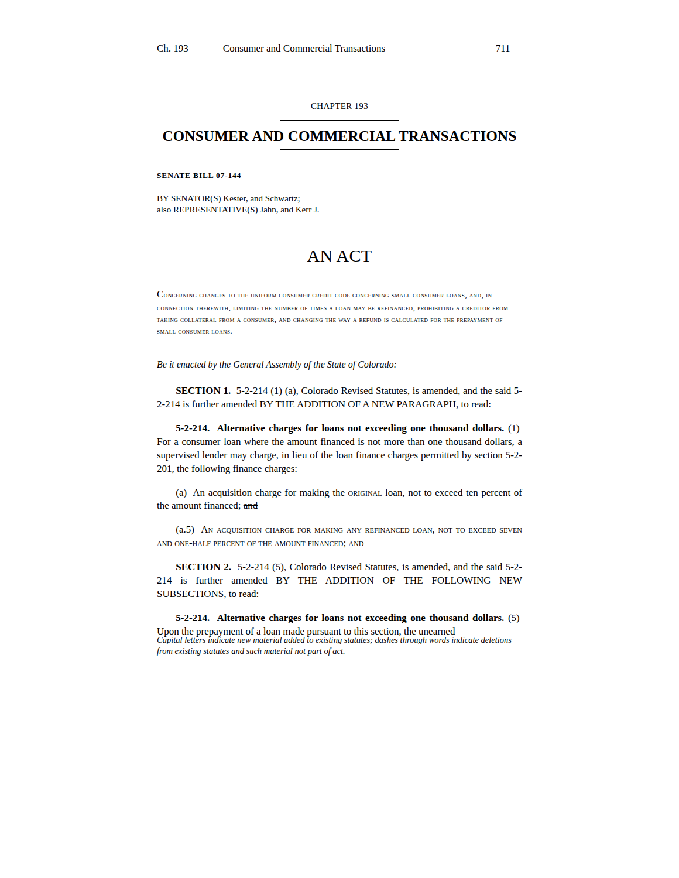Ch. 193
Consumer and Commercial Transactions
711
CHAPTER 193
CONSUMER AND COMMERCIAL TRANSACTIONS
SENATE BILL 07-144
BY SENATOR(S) Kester, and Schwartz;
also REPRESENTATIVE(S) Jahn, and Kerr J.
AN ACT
Concerning changes to the uniform consumer credit code concerning small consumer loans, and, in connection therewith, limiting the number of times a loan may be refinanced, prohibiting a creditor from taking collateral from a consumer, and changing the way a refund is calculated for the prepayment of small consumer loans.
Be it enacted by the General Assembly of the State of Colorado:
SECTION 1. 5-2-214 (1) (a), Colorado Revised Statutes, is amended, and the said 5-2-214 is further amended BY THE ADDITION OF A NEW PARAGRAPH, to read:
5-2-214. Alternative charges for loans not exceeding one thousand dollars. (1) For a consumer loan where the amount financed is not more than one thousand dollars, a supervised lender may charge, in lieu of the loan finance charges permitted by section 5-2-201, the following finance charges:
(a) An acquisition charge for making the original loan, not to exceed ten percent of the amount financed; and
(a.5) An acquisition charge for making any refinanced loan, not to exceed seven and one-half percent of the amount financed; and
SECTION 2. 5-2-214 (5), Colorado Revised Statutes, is amended, and the said 5-2-214 is further amended BY THE ADDITION OF THE FOLLOWING NEW SUBSECTIONS, to read:
5-2-214. Alternative charges for loans not exceeding one thousand dollars. (5) Upon the prepayment of a loan made pursuant to this section, the unearned
Capital letters indicate new material added to existing statutes; dashes through words indicate deletions from existing statutes and such material not part of act.